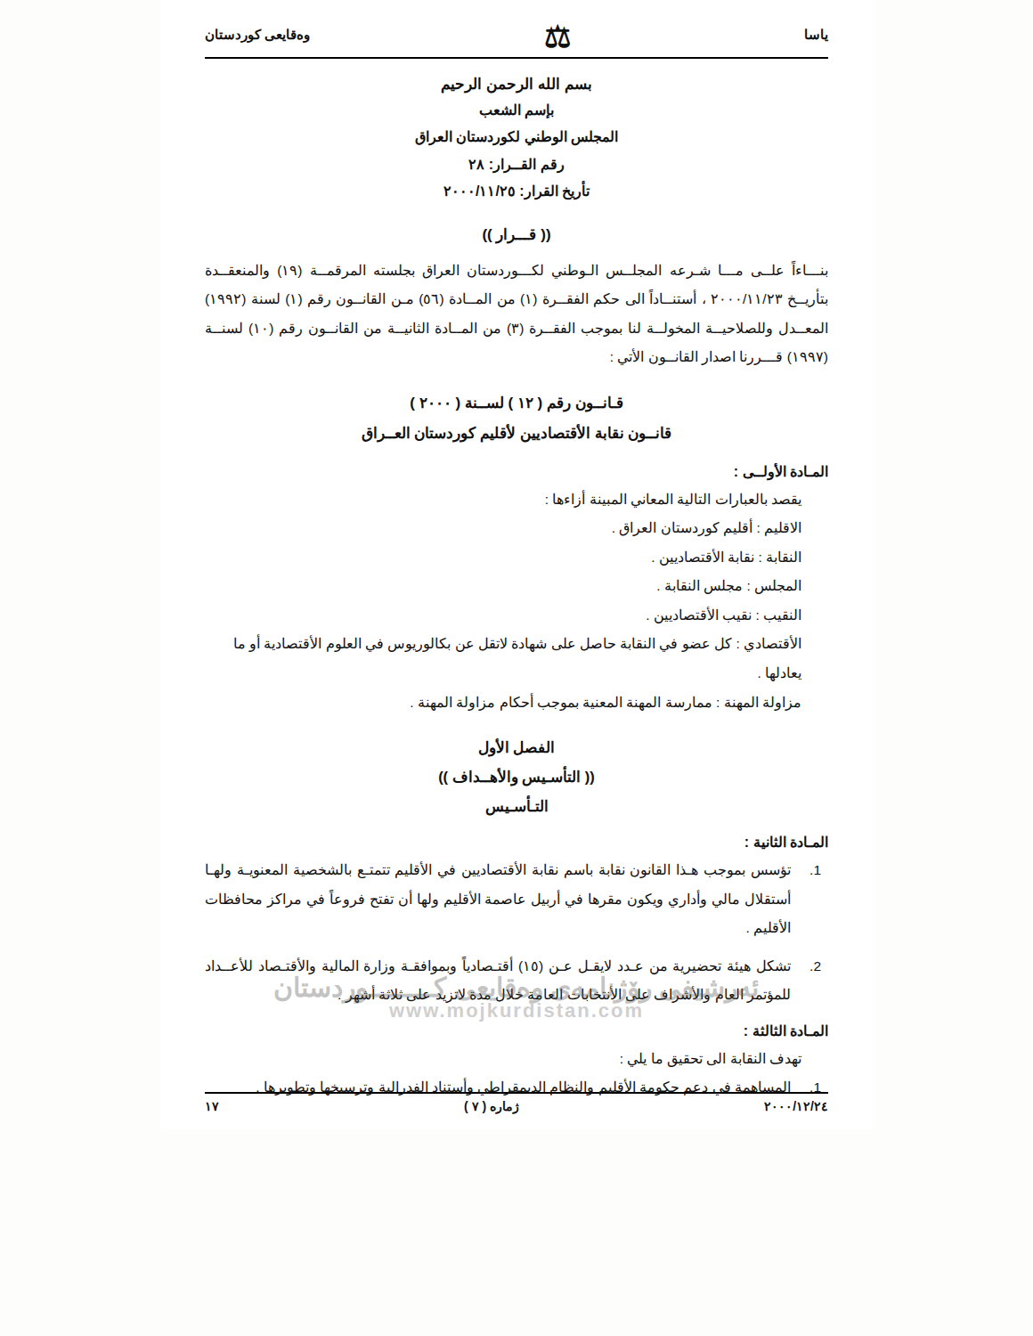ياسا
⚖
وەقايعى كوردستان
بسم الله الرحمن الرحيم
بإسم الشعب
المجلس الوطني لكوردستان العراق
رقم القــرار: ٢٨
تأريخ القرار: ٢٠٠٠/١١/٢٥
(( قـــرار ))
بنـــاءاً علــى مـــا شـرعه المجلــس الـوطني لكـــوردستان العراق بجلسته المرقمــة (١٩) والمنعقــدة بتأريــخ ٢٠٠٠/١١/٢٣ ، أستنــاداً الى حكم الفقــرة (١) من المــادة (٥٦) مـن القانــون رقم (١) لسنة (١٩٩٢) المعــدل وللصلاحيــة المخولــة لنا بموجب الفقــرة (٣) من المــادة الثانيــة من القانــون رقم (١٠) لسنــة (١٩٩٧) قـــررنا اصدار القانــون الأتي :
قـانــون رقم ( ١٢ ) لســنة ( ٢٠٠٠ )
قانــون نقابة الأقتصاديين لأقليم كوردستان العــراق
المـادة الأولــى :
يقصد بالعبارات التالية المعاني المبينة أزاءها :
الاقليم : أقليم كوردستان العراق .
النقابة : نقابة الأقتصاديين .
المجلس : مجلس النقابة .
النقيب : نقيب الأقتصاديين .
الأقتصادي : كل عضو في النقابة حاصل على شهادة لاتقل عن بكالوريوس في العلوم الأقتصادية أو ما يعادلها .
مزاولة المهنة : ممارسة المهنة المعنية بموجب أحكام مزاولة المهنة .
الفصل الأول
(( التأسـيس والأهــداف ))
التـأسـيس
المـادة الثانية :
تؤسس بموجب هـذا القانون نقابة باسم نقابة الأقتصاديين في الأقليم تتمتـع بالشخصية المعنويـة ولهـا أستقلال مالي وأداري ويكون مقرها في أربيل عاصمة الأقليم ولها أن تفتح فروعاً في مراكز محافظات الأقليم .
تشكل هيئة تحضيرية من عـدد لايقـل عـن (١٥) أقتـصادياً وبموافقـة وزارة المالية والأقتـصاد للأعــداد للمؤتمر العام والأشراف على الأنتخابات العامة خلال مدة لاتزيد على ثلاثة أشهر .
المـادة الثالثة :
تهدف النقابة الى تحقيق ما يلي :
المساهمة في دعم حكومة الأقليم والنظام الديمقراطي وأستناد الفدرالية وترسيخها وتطويرها .
ئەرشيفى رۆژنامەى وەقايعى كــــــــوردستان www.mojkurdistan.com
٢٠٠٠/١٢/٢٤ ژماره ( ٧ ) ١٧